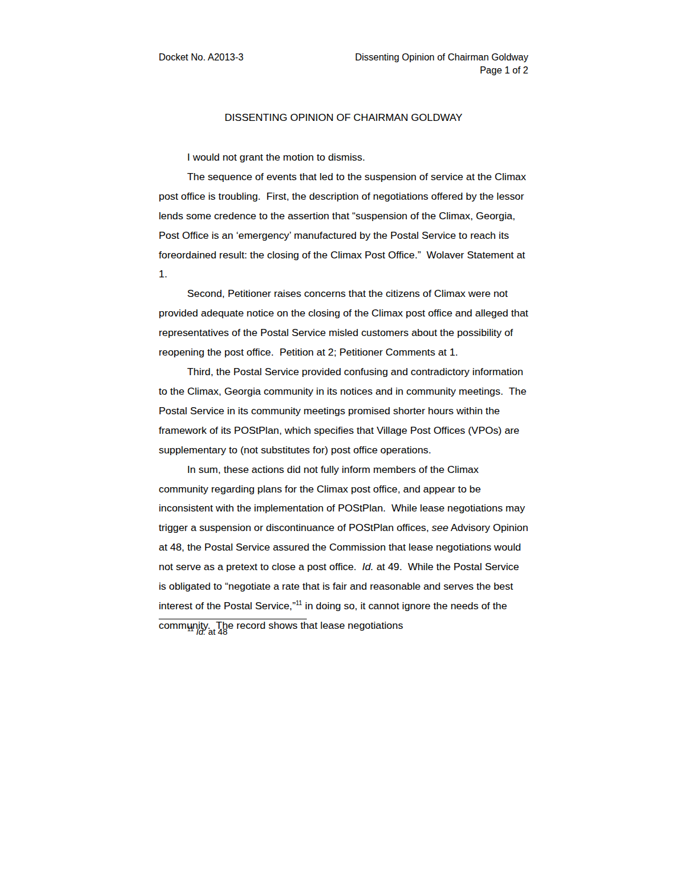Docket No. A2013-3
Dissenting Opinion of Chairman Goldway
Page 1 of 2
DISSENTING OPINION OF CHAIRMAN GOLDWAY
I would not grant the motion to dismiss.
The sequence of events that led to the suspension of service at the Climax post office is troubling. First, the description of negotiations offered by the lessor lends some credence to the assertion that “suspension of the Climax, Georgia, Post Office is an ‘emergency’ manufactured by the Postal Service to reach its foreordained result: the closing of the Climax Post Office.” Wolaver Statement at 1.
Second, Petitioner raises concerns that the citizens of Climax were not provided adequate notice on the closing of the Climax post office and alleged that representatives of the Postal Service misled customers about the possibility of reopening the post office. Petition at 2; Petitioner Comments at 1.
Third, the Postal Service provided confusing and contradictory information to the Climax, Georgia community in its notices and in community meetings. The Postal Service in its community meetings promised shorter hours within the framework of its POStPlan, which specifies that Village Post Offices (VPOs) are supplementary to (not substitutes for) post office operations.
In sum, these actions did not fully inform members of the Climax community regarding plans for the Climax post office, and appear to be inconsistent with the implementation of POStPlan. While lease negotiations may trigger a suspension or discontinuance of POStPlan offices, see Advisory Opinion at 48, the Postal Service assured the Commission that lease negotiations would not serve as a pretext to close a post office. Id. at 49. While the Postal Service is obligated to “negotiate a rate that is fair and reasonable and serves the best interest of the Postal Service,”11 in doing so, it cannot ignore the needs of the community. The record shows that lease negotiations
11 Id. at 48